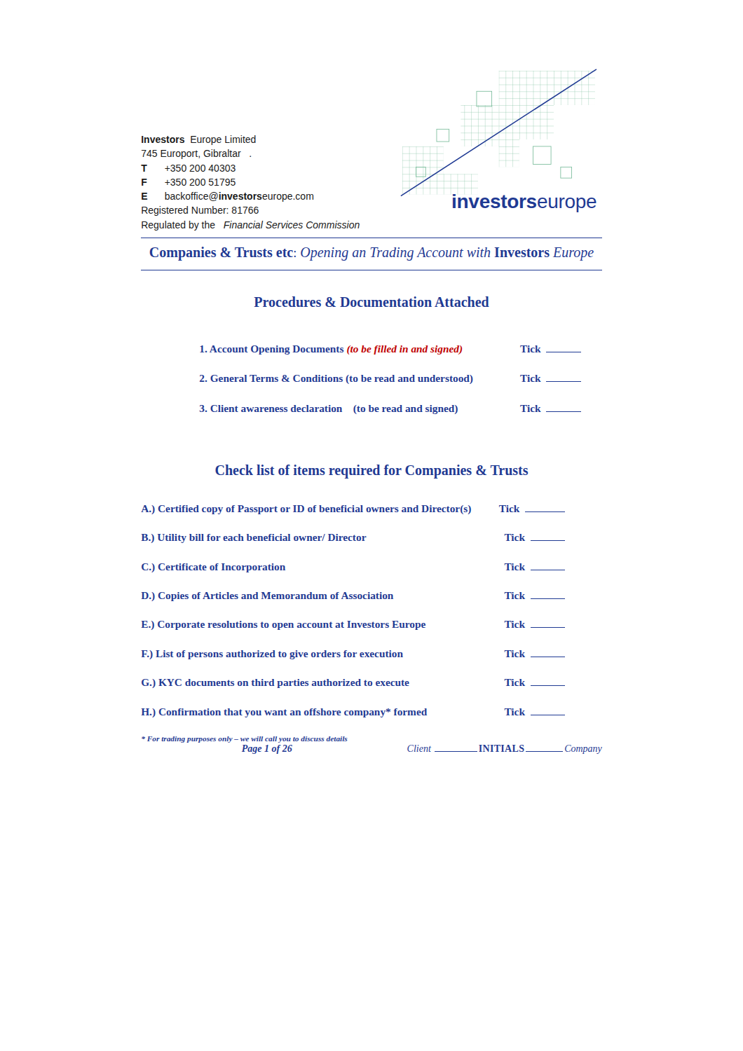Investors Europe Limited
745 Europort, Gibraltar .
T +350 200 40303
F +350 200 51795
E backoffice@investorseurope.com
Registered Number: 81766
Regulated by the Financial Services Commission
investors europe
Companies & Trusts etc: Opening an Trading Account with Investors Europe
Procedures & Documentation Attached
1. Account Opening Documents (to be filled in and signed) Tick
2. General Terms & Conditions (to be read and understood) Tick
3. Client awareness declaration (to be read and signed) Tick
Check list of items required for Companies & Trusts
A.) Certified copy of Passport or ID of beneficial owners and Director(s) Tick
B.) Utility bill for each beneficial owner/ Director Tick
C.) Certificate of Incorporation Tick
D.) Copies of Articles and Memorandum of Association Tick
E.) Corporate resolutions to open account at Investors Europe Tick
F.) List of persons authorized to give orders for execution Tick
G.) KYC documents on third parties authorized to execute Tick
H.) Confirmation that you want an offshore company* formed Tick
* For trading purposes only – we will call you to discuss details
Page 1 of 26 Client INITIALS Company